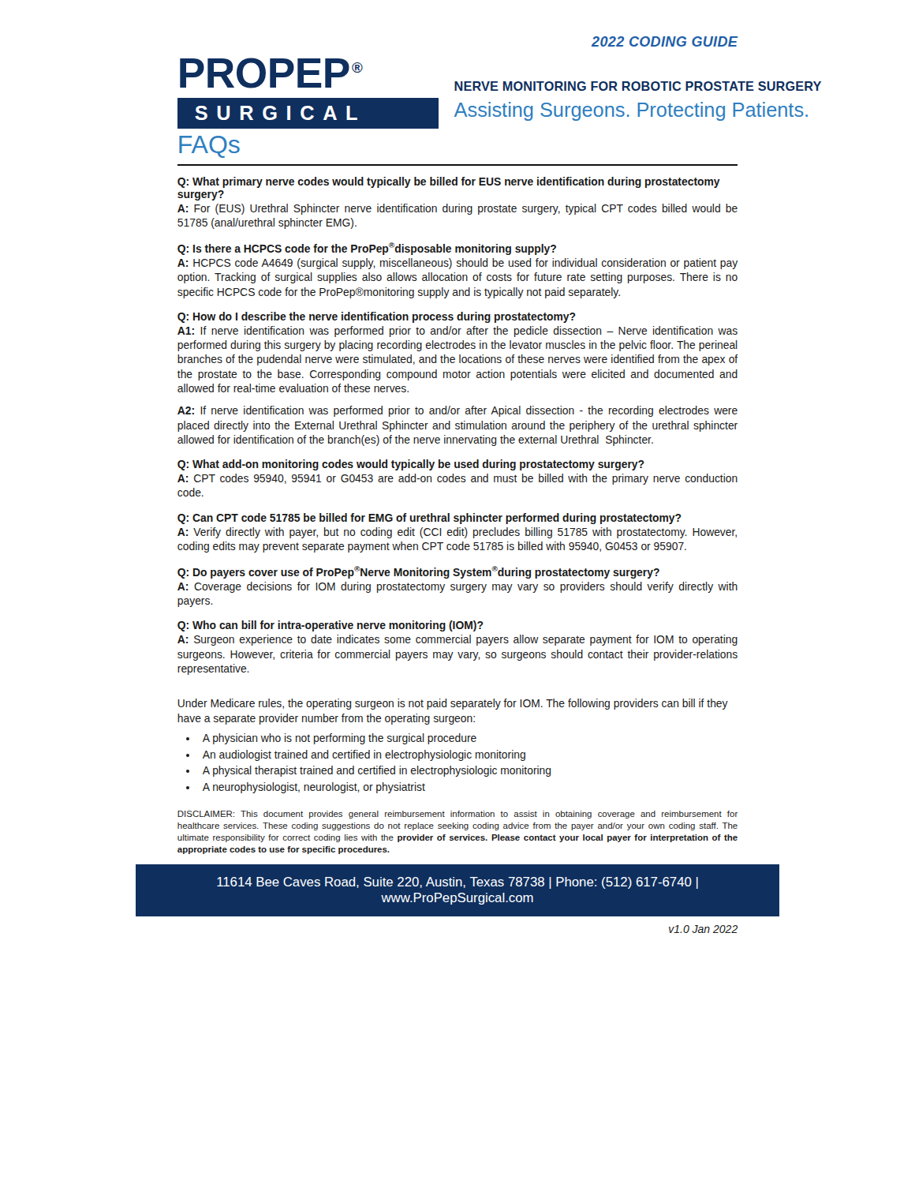2022 CODING GUIDE
PROPEP®
SURGICAL
NERVE MONITORING FOR ROBOTIC PROSTATE SURGERY
Assisting Surgeons. Protecting Patients.
FAQs
Q: What primary nerve codes would typically be billed for EUS nerve identification during prostatectomy surgery?
A: For (EUS) Urethral Sphincter nerve identification during prostate surgery, typical CPT codes billed would be 51785 (anal/urethral sphincter EMG).
Q: Is there a HCPCS code for the ProPep®disposable monitoring supply?
A: HCPCS code A4649 (surgical supply, miscellaneous) should be used for individual consideration or patient pay option. Tracking of surgical supplies also allows allocation of costs for future rate setting purposes. There is no specific HCPCS code for the ProPep®monitoring supply and is typically not paid separately.
Q: How do I describe the nerve identification process during prostatectomy?
A1: If nerve identification was performed prior to and/or after the pedicle dissection – Nerve identification was performed during this surgery by placing recording electrodes in the levator muscles in the pelvic floor. The perineal branches of the pudendal nerve were stimulated, and the locations of these nerves were identified from the apex of the prostate to the base. Corresponding compound motor action potentials were elicited and documented and allowed for real-time evaluation of these nerves.
A2: If nerve identification was performed prior to and/or after Apical dissection - the recording electrodes were placed directly into the External Urethral Sphincter and stimulation around the periphery of the urethral sphincter allowed for identification of the branch(es) of the nerve innervating the external Urethral Sphincter.
Q: What add-on monitoring codes would typically be used during prostatectomy surgery?
A: CPT codes 95940, 95941 or G0453 are add-on codes and must be billed with the primary nerve conduction code.
Q: Can CPT code 51785 be billed for EMG of urethral sphincter performed during prostatectomy?
A: Verify directly with payer, but no coding edit (CCI edit) precludes billing 51785 with prostatectomy. However, coding edits may prevent separate payment when CPT code 51785 is billed with 95940, G0453 or 95907.
Q: Do payers cover use of ProPep®Nerve Monitoring System®during prostatectomy surgery?
A: Coverage decisions for IOM during prostatectomy surgery may vary so providers should verify directly with payers.
Q: Who can bill for intra-operative nerve monitoring (IOM)?
A: Surgeon experience to date indicates some commercial payers allow separate payment for IOM to operating surgeons. However, criteria for commercial payers may vary, so surgeons should contact their provider-relations representative.
Under Medicare rules, the operating surgeon is not paid separately for IOM. The following providers can bill if they have a separate provider number from the operating surgeon:
A physician who is not performing the surgical procedure
An audiologist trained and certified in electrophysiologic monitoring
A physical therapist trained and certified in electrophysiologic monitoring
A neurophysiologist, neurologist, or physiatrist
DISCLAIMER: This document provides general reimbursement information to assist in obtaining coverage and reimbursement for healthcare services. These coding suggestions do not replace seeking coding advice from the payer and/or your own coding staff. The ultimate responsibility for correct coding lies with the provider of services. Please contact your local payer for interpretation of the appropriate codes to use for specific procedures.
11614 Bee Caves Road, Suite 220, Austin, Texas 78738 | Phone: (512) 617-6740 | www.ProPepSurgical.com
v1.0 Jan 2022